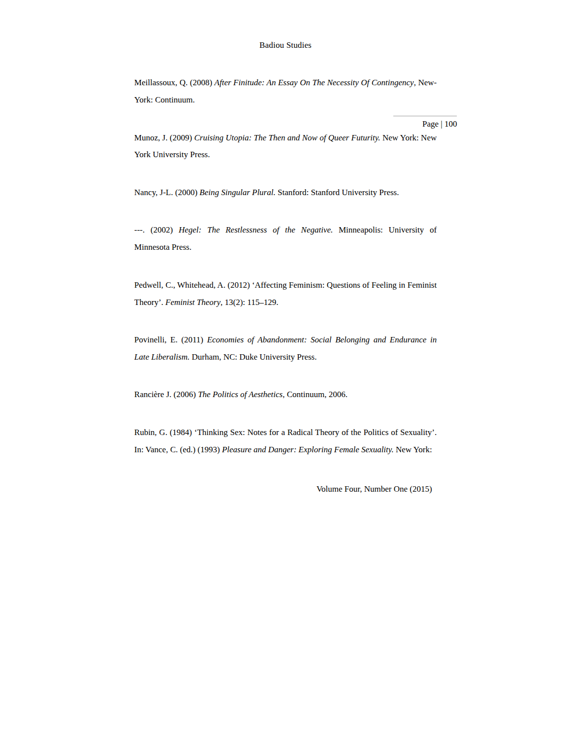Badiou Studies
Page | 100
Meillassoux, Q. (2008) After Finitude: An Essay On The Necessity Of Contingency, New-York: Continuum.
Munoz, J. (2009) Cruising Utopia: The Then and Now of Queer Futurity. New York: New York University Press.
Nancy, J-L. (2000) Being Singular Plural. Stanford: Stanford University Press.
---. (2002) Hegel: The Restlessness of the Negative. Minneapolis: University of Minnesota Press.
Pedwell, C., Whitehead, A. (2012) ‘Affecting Feminism: Questions of Feeling in Feminist Theory’. Feminist Theory, 13(2): 115–129.
Povinelli, E. (2011) Economies of Abandonment: Social Belonging and Endurance in Late Liberalism. Durham, NC: Duke University Press.
Rancière J. (2006) The Politics of Aesthetics, Continuum, 2006.
Rubin, G. (1984) ‘Thinking Sex: Notes for a Radical Theory of the Politics of Sexuality’. In: Vance, C. (ed.) (1993) Pleasure and Danger: Exploring Female Sexuality. New York:
Volume Four, Number One (2015)